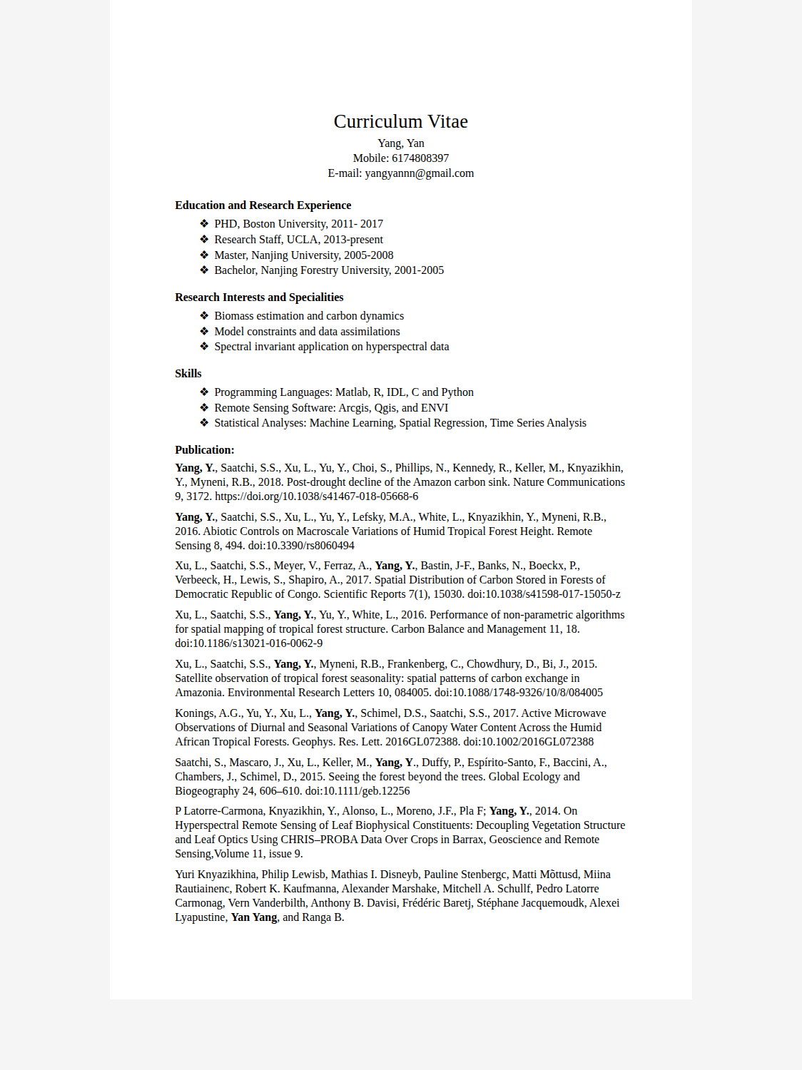Curriculum Vitae
Yang, Yan
Mobile: 6174808397
E-mail: yangyannn@gmail.com
Education and Research Experience
PHD, Boston University, 2011- 2017
Research Staff, UCLA, 2013-present
Master, Nanjing University, 2005-2008
Bachelor, Nanjing Forestry University, 2001-2005
Research Interests and Specialities
Biomass estimation and carbon dynamics
Model constraints and data assimilations
Spectral invariant application on hyperspectral data
Skills
Programming Languages: Matlab, R, IDL, C and Python
Remote Sensing Software: Arcgis, Qgis, and ENVI
Statistical Analyses: Machine Learning, Spatial Regression, Time Series Analysis
Publication:
Yang, Y., Saatchi, S.S., Xu, L., Yu, Y., Choi, S., Phillips, N., Kennedy, R., Keller, M., Knyazikhin, Y., Myneni, R.B., 2018. Post-drought decline of the Amazon carbon sink. Nature Communications 9, 3172. https://doi.org/10.1038/s41467-018-05668-6
Yang, Y., Saatchi, S.S., Xu, L., Yu, Y., Lefsky, M.A., White, L., Knyazikhin, Y., Myneni, R.B., 2016. Abiotic Controls on Macroscale Variations of Humid Tropical Forest Height. Remote Sensing 8, 494. doi:10.3390/rs8060494
Xu, L., Saatchi, S.S., Meyer, V., Ferraz, A., Yang, Y., Bastin, J-F., Banks, N., Boeckx, P., Verbeeck, H., Lewis, S., Shapiro, A., 2017. Spatial Distribution of Carbon Stored in Forests of Democratic Republic of Congo. Scientific Reports 7(1), 15030. doi:10.1038/s41598-017-15050-z
Xu, L., Saatchi, S.S., Yang, Y., Yu, Y., White, L., 2016. Performance of non-parametric algorithms for spatial mapping of tropical forest structure. Carbon Balance and Management 11, 18. doi:10.1186/s13021-016-0062-9
Xu, L., Saatchi, S.S., Yang, Y., Myneni, R.B., Frankenberg, C., Chowdhury, D., Bi, J., 2015. Satellite observation of tropical forest seasonality: spatial patterns of carbon exchange in Amazonia. Environmental Research Letters 10, 084005. doi:10.1088/1748-9326/10/8/084005
Konings, A.G., Yu, Y., Xu, L., Yang, Y., Schimel, D.S., Saatchi, S.S., 2017. Active Microwave Observations of Diurnal and Seasonal Variations of Canopy Water Content Across the Humid African Tropical Forests. Geophys. Res. Lett. 2016GL072388. doi:10.1002/2016GL072388
Saatchi, S., Mascaro, J., Xu, L., Keller, M., Yang, Y., Duffy, P., Espírito-Santo, F., Baccini, A., Chambers, J., Schimel, D., 2015. Seeing the forest beyond the trees. Global Ecology and Biogeography 24, 606–610. doi:10.1111/geb.12256
P Latorre-Carmona, Knyazikhin, Y., Alonso, L., Moreno, J.F., Pla F; Yang, Y., 2014. On Hyperspectral Remote Sensing of Leaf Biophysical Constituents: Decoupling Vegetation Structure and Leaf Optics Using CHRIS–PROBA Data Over Crops in Barrax, Geoscience and Remote Sensing,Volume 11, issue 9.
Yuri Knyazikhina, Philip Lewisb, Mathias I. Disneyb, Pauline Stenbergc, Matti Mõttusd, Miina Rautiainenc, Robert K. Kaufmanna, Alexander Marshake, Mitchell A. Schullf, Pedro Latorre Carmonag, Vern Vanderbilth, Anthony B. Davisi, Frédéric Baretj, Stéphane Jacquemoudk, Alexei Lyapustine, Yan Yang, and Ranga B.